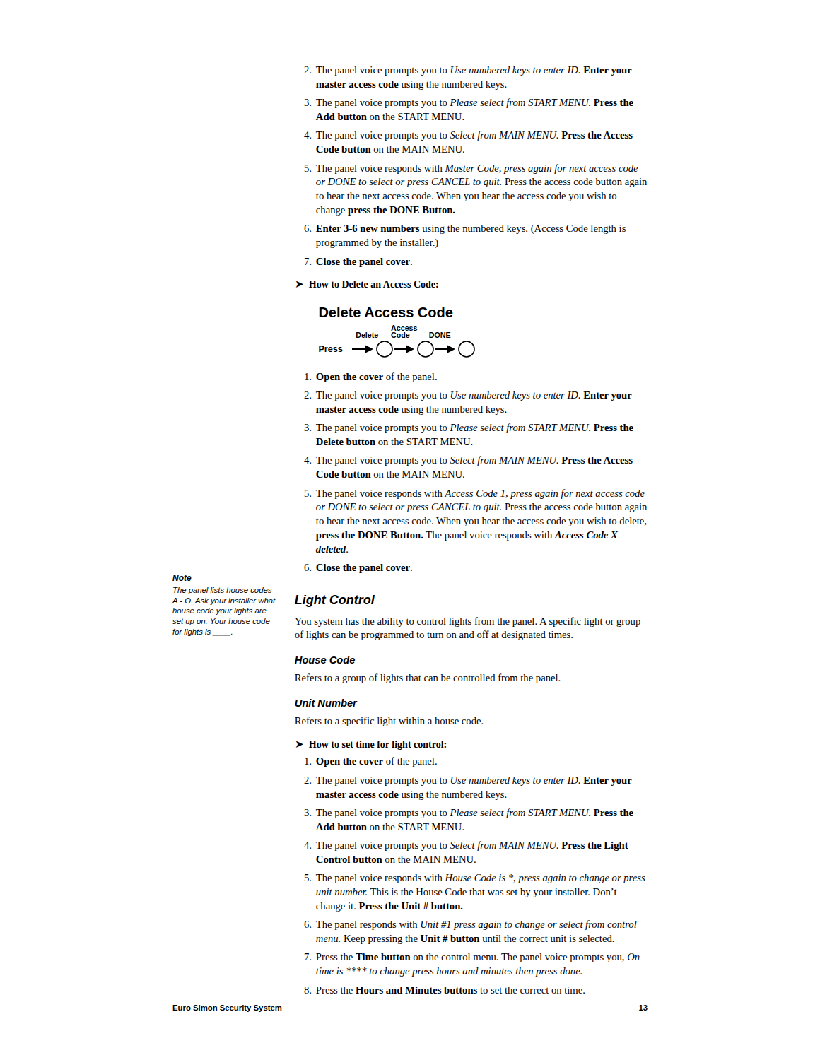Note
The panel lists house codes A - O. Ask your installer what house code your lights are set up on. Your house code for lights is ____.
The panel voice prompts you to Use numbered keys to enter ID. Enter your master access code using the numbered keys.
The panel voice prompts you to Please select from START MENU. Press the Add button on the START MENU.
The panel voice prompts you to Select from MAIN MENU. Press the Access Code button on the MAIN MENU.
The panel voice responds with Master Code, press again for next access code or DONE to select or press CANCEL to quit. Press the access code button again to hear the next access code. When you hear the access code you wish to change press the DONE Button.
Enter 3-6 new numbers using the numbered keys. (Access Code length is programmed by the installer.)
Close the panel cover.
➤How to Delete an Access Code:
Delete Access Code
Delete Access Code DONE
Press
Open the cover of the panel.
The panel voice prompts you to Use numbered keys to enter ID. Enter your master access code using the numbered keys.
The panel voice prompts you to Please select from START MENU. Press the Delete button on the START MENU.
The panel voice prompts you to Select from MAIN MENU. Press the Access Code button on the MAIN MENU.
The panel voice responds with Access Code 1, press again for next access code or DONE to select or press CANCEL to quit. Press the access code button again to hear the next access code. When you hear the access code you wish to delete, press the DONE Button. The panel voice responds with Access Code X deleted.
Close the panel cover.
Light Control
You system has the ability to control lights from the panel. A specific light or group of lights can be programmed to turn on and off at designated times.
House Code
Refers to a group of lights that can be controlled from the panel.
Unit Number
Refers to a specific light within a house code.
➤How to set time for light control:
Open the cover of the panel.
The panel voice prompts you to Use numbered keys to enter ID. Enter your master access code using the numbered keys.
The panel voice prompts you to Please select from START MENU. Press the Add button on the START MENU.
The panel voice prompts you to Select from MAIN MENU. Press the Light Control button on the MAIN MENU.
The panel voice responds with House Code is *, press again to change or press unit number. This is the House Code that was set by your installer. Don’t change it. Press the Unit # button.
The panel responds with Unit #1 press again to change or select from control menu. Keep pressing the Unit # button until the correct unit is selected.
Press the Time button on the control menu. The panel voice prompts you, On time is **** to change press hours and minutes then press done.
Press the Hours and Minutes buttons to set the correct on time.
Euro Simon Security System 13